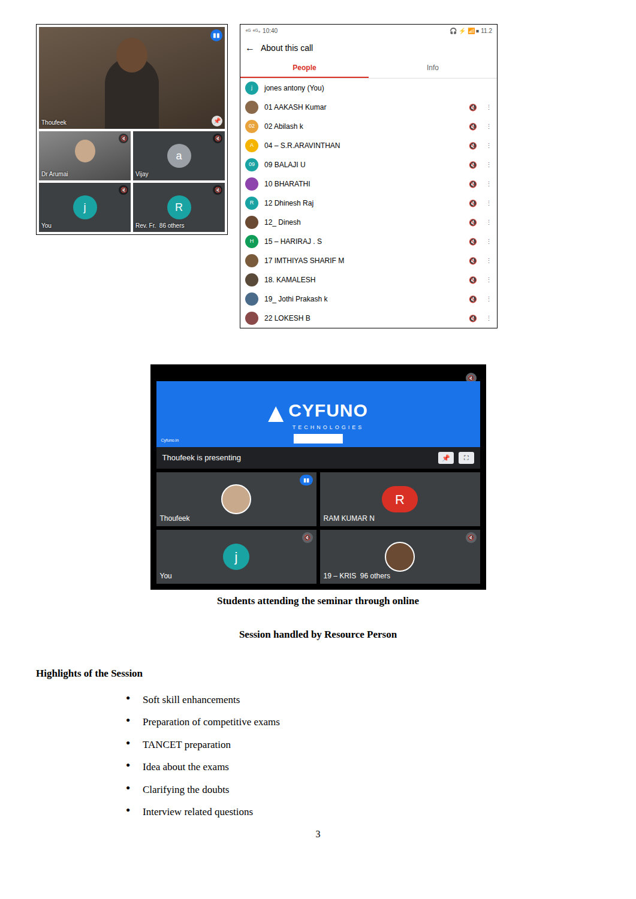▮▮
Thoufeek
📌
🔇
Dr Arumai
🔇
a
Vijay
🔇
j
You
🔇
R
Rev. Fr. 86 others
⁴ᴳ ⁴ᴳ₊ 10:40 🎧 ⚡ 📶 ⏹ 11.2
← About this call
People
Info
j jones antony (You)
01 AAKASH Kumar 🔇⋮
02 02 Abilash k 🔇⋮
A 04 – S.R.ARAVINTHAN 🔇⋮
09 09 BALAJI U 🔇⋮
10 BHARATHI 🔇⋮
R 12 Dhinesh Raj 🔇⋮
12_ Dinesh 🔇⋮
H 15 – HARIRAJ . S 🔇⋮
17 IMTHIYAS SHARIF M 🔇⋮
18. KAMALESH 🔇⋮
19_ Jothi Prakash k 🔇⋮
22 LOKESH B 🔇⋮
🔇
CYFUNOTECHNOLOGIES
Cyfuno.in
Thoufeek is presenting 📌 ⛶
▮▮
Thoufeek
R
RAM KUMAR N
🔇
j
You
🔇
19 – KRIS 96 others
Students attending the seminar through online
Session handled by Resource Person
Highlights of the Session
Soft skill enhancements
Preparation of competitive exams
TANCET preparation
Idea about the exams
Clarifying the doubts
Interview related questions
3